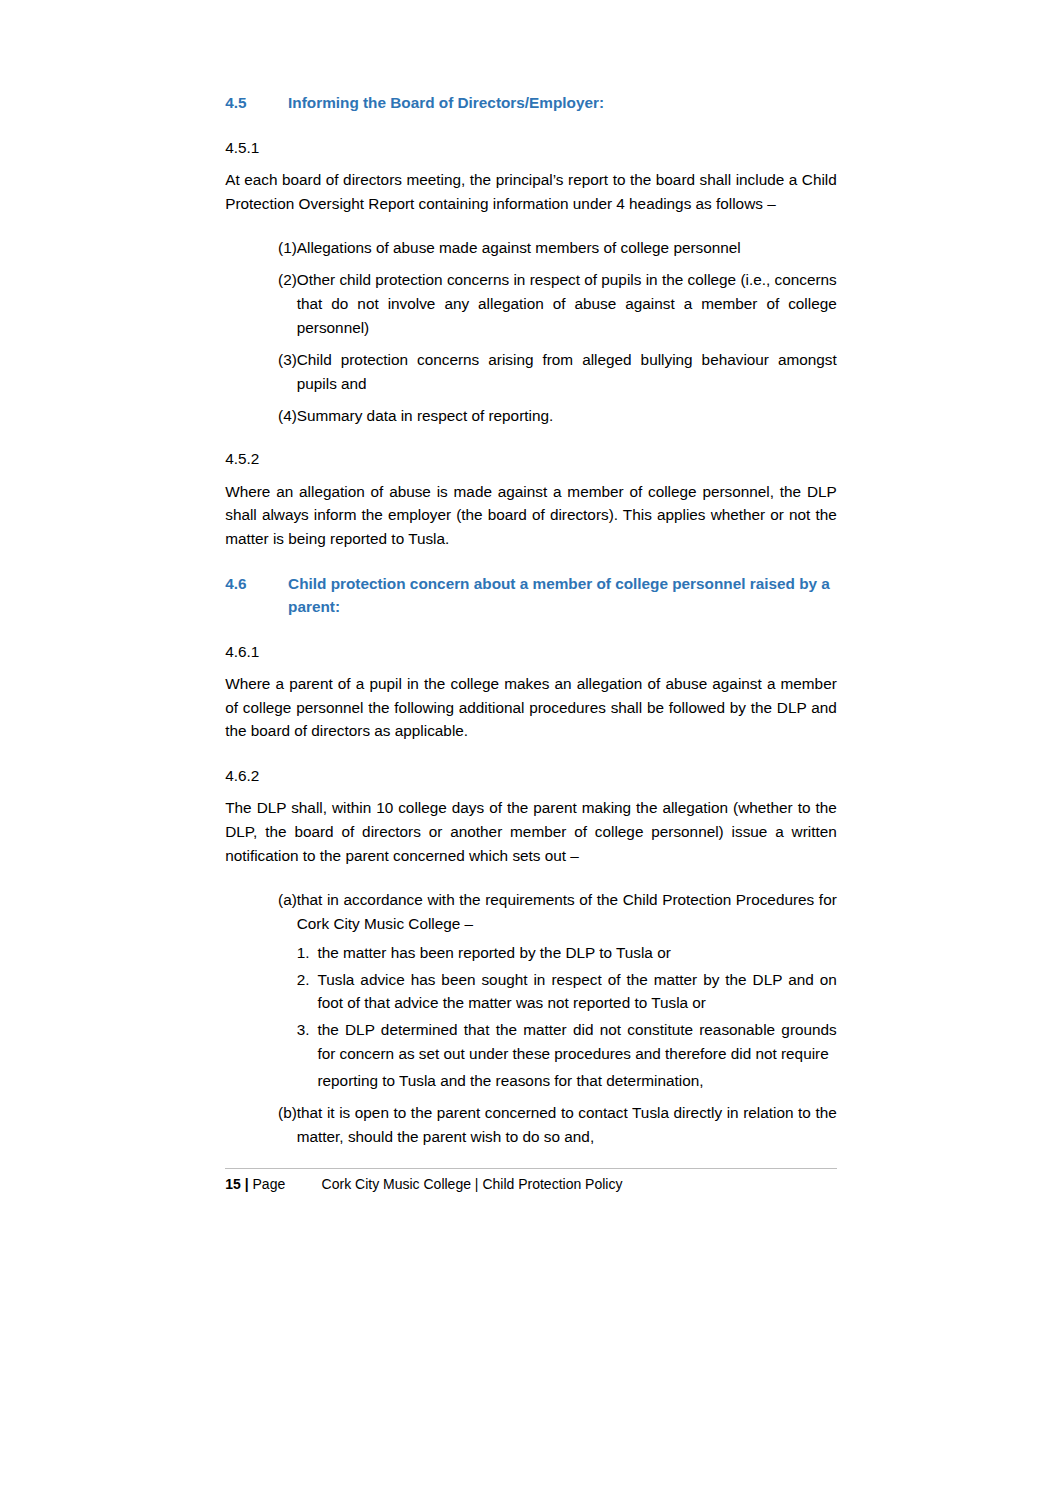4.5 Informing the Board of Directors/Employer:
4.5.1
At each board of directors meeting, the principal’s report to the board shall include a Child Protection Oversight Report containing information under 4 headings as follows –
(1) Allegations of abuse made against members of college personnel
(2) Other child protection concerns in respect of pupils in the college (i.e., concerns that do not involve any allegation of abuse against a member of college personnel)
(3) Child protection concerns arising from alleged bullying behaviour amongst pupils and
(4) Summary data in respect of reporting.
4.5.2
Where an allegation of abuse is made against a member of college personnel, the DLP shall always inform the employer (the board of directors). This applies whether or not the matter is being reported to Tusla.
4.6 Child protection concern about a member of college personnel raised by a parent:
4.6.1
Where a parent of a pupil in the college makes an allegation of abuse against a member of college personnel the following additional procedures shall be followed by the DLP and the board of directors as applicable.
4.6.2
The DLP shall, within 10 college days of the parent making the allegation (whether to the DLP, the board of directors or another member of college personnel) issue a written notification to the parent concerned which sets out –
(a) that in accordance with the requirements of the Child Protection Procedures for Cork City Music College –
1. the matter has been reported by the DLP to Tusla or
2. Tusla advice has been sought in respect of the matter by the DLP and on foot of that advice the matter was not reported to Tusla or
3. the DLP determined that the matter did not constitute reasonable grounds for concern as set out under these procedures and therefore did not require
reporting to Tusla and the reasons for that determination,
(b) that it is open to the parent concerned to contact Tusla directly in relation to the matter, should the parent wish to do so and,
15 | Page
Cork City Music College | Child Protection Policy